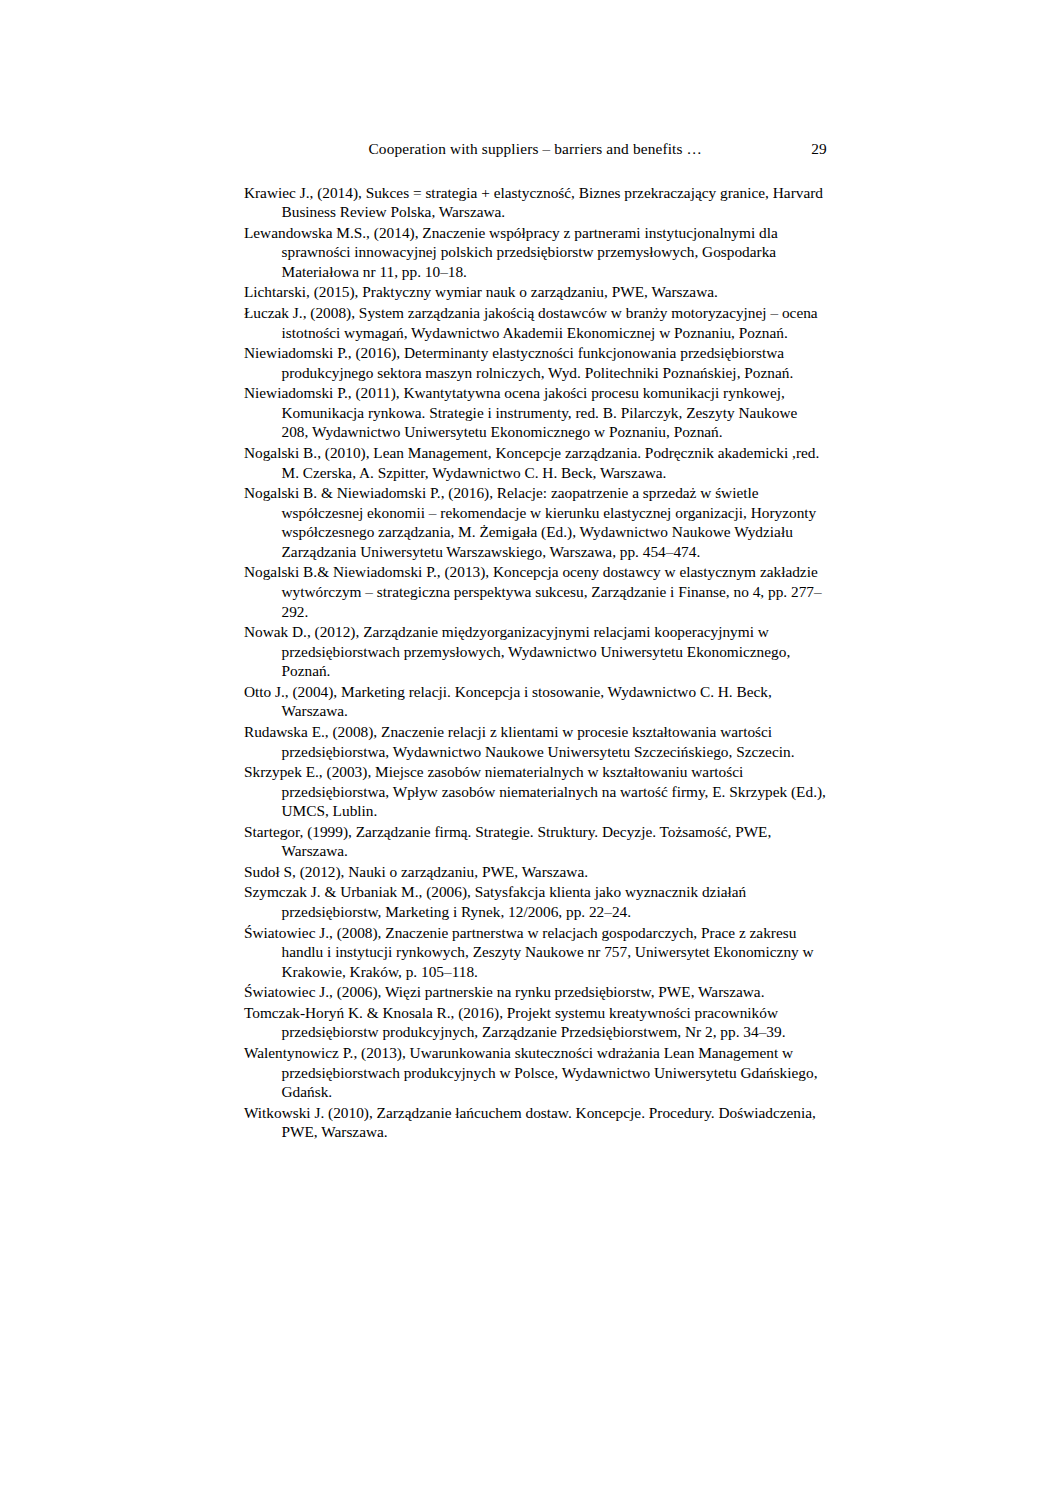Cooperation with suppliers – barriers and benefits … 29
Krawiec J., (2014), Sukces = strategia + elastyczność, Biznes przekraczający granice, Harvard Business Review Polska, Warszawa.
Lewandowska M.S., (2014), Znaczenie współpracy z partnerami instytucjonalnymi dla sprawności innowacyjnej polskich przedsiębiorstw przemysłowych, Gospodarka Materiałowa nr 11, pp. 10–18.
Lichtarski, (2015), Praktyczny wymiar nauk o zarządzaniu, PWE, Warszawa.
Łuczak J., (2008), System zarządzania jakością dostawców w branży motoryzacyjnej – ocena istotności wymagań, Wydawnictwo Akademii Ekonomicznej w Poznaniu, Poznań.
Niewiadomski P., (2016), Determinanty elastyczności funkcjonowania przedsiębiorstwa produkcyjnego sektora maszyn rolniczych, Wyd. Politechniki Poznańskiej, Poznań.
Niewiadomski P., (2011), Kwantytatywna ocena jakości procesu komunikacji rynkowej, Komunikacja rynkowa. Strategie i instrumenty, red. B. Pilarczyk, Zeszyty Naukowe 208, Wydawnictwo Uniwersytetu Ekonomicznego w Poznaniu, Poznań.
Nogalski B., (2010), Lean Management, Koncepcje zarządzania. Podręcznik akademicki ,red. M. Czerska, A. Szpitter, Wydawnictwo C. H. Beck, Warszawa.
Nogalski B. & Niewiadomski P., (2016), Relacje: zaopatrzenie a sprzedaż w świetle współczesnej ekonomii – rekomendacje w kierunku elastycznej organizacji, Horyzonty współczesnego zarządzania, M. Żemigała (Ed.), Wydawnictwo Naukowe Wydziału Zarządzania Uniwersytetu Warszawskiego, Warszawa, pp. 454–474.
Nogalski B.& Niewiadomski P., (2013), Koncepcja oceny dostawcy w elastycznym zakładzie wytwórczym – strategiczna perspektywa sukcesu, Zarządzanie i Finanse, no 4, pp. 277–292.
Nowak D., (2012), Zarządzanie międzyorganizacyjnymi relacjami kooperacyjnymi w przedsiębiorstwach przemysłowych, Wydawnictwo Uniwersytetu Ekonomicznego, Poznań.
Otto J., (2004), Marketing relacji. Koncepcja i stosowanie, Wydawnictwo C. H. Beck, Warszawa.
Rudawska E., (2008), Znaczenie relacji z klientami w procesie kształtowania wartości przedsiębiorstwa, Wydawnictwo Naukowe Uniwersytetu Szczecińskiego, Szczecin.
Skrzypek E., (2003), Miejsce zasobów niematerialnych w kształtowaniu wartości przedsiębiorstwa, Wpływ zasobów niematerialnych na wartość firmy, E. Skrzypek (Ed.), UMCS, Lublin.
Startegor, (1999), Zarządzanie firmą. Strategie. Struktury. Decyzje. Tożsamość, PWE, Warszawa.
Sudoł S, (2012), Nauki o zarządzaniu, PWE, Warszawa.
Szymczak J. & Urbaniak M., (2006), Satysfakcja klienta jako wyznacznik działań przedsiębiorstw, Marketing i Rynek, 12/2006, pp. 22–24.
Światowiec J., (2008), Znaczenie partnerstwa w relacjach gospodarczych, Prace z zakresu handlu i instytucji rynkowych, Zeszyty Naukowe nr 757, Uniwersytet Ekonomiczny w Krakowie, Kraków, p. 105–118.
Światowiec J., (2006), Więzi partnerskie na rynku przedsiębiorstw, PWE, Warszawa.
Tomczak-Horyń K. & Knosala R., (2016), Projekt systemu kreatywności pracowników przedsiębiorstw produkcyjnych, Zarządzanie Przedsiębiorstwem, Nr 2, pp. 34–39.
Walentynowicz P., (2013), Uwarunkowania skuteczności wdrażania Lean Management w przedsiębiorstwach produkcyjnych w Polsce, Wydawnictwo Uniwersytetu Gdańskiego, Gdańsk.
Witkowski J. (2010), Zarządzanie łańcuchem dostaw. Koncepcje. Procedury. Doświadczenia, PWE, Warszawa.